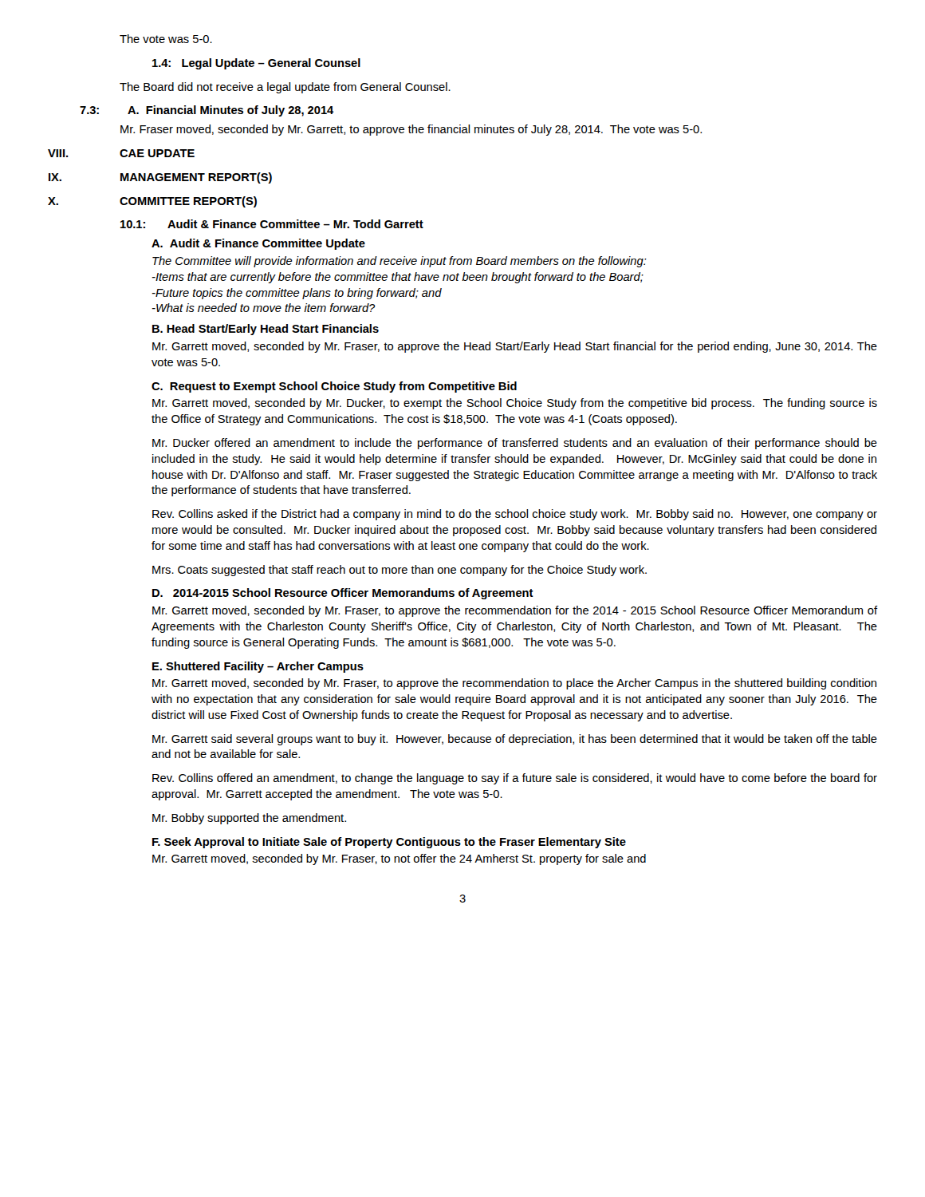The vote was 5-0.
1.4: Legal Update – General Counsel
The Board did not receive a legal update from General Counsel.
7.3:
A. Financial Minutes of July 28, 2014
Mr. Fraser moved, seconded by Mr. Garrett, to approve the financial minutes of July 28, 2014. The vote was 5-0.
VIII.
CAE UPDATE
IX.
MANAGEMENT REPORT(S)
X.
COMMITTEE REPORT(S)
10.1:
Audit & Finance Committee – Mr. Todd Garrett
A. Audit & Finance Committee Update
The Committee will provide information and receive input from Board members on the following:
-Items that are currently before the committee that have not been brought forward to the Board;
-Future topics the committee plans to bring forward; and
-What is needed to move the item forward?
B. Head Start/Early Head Start Financials
Mr. Garrett moved, seconded by Mr. Fraser, to approve the Head Start/Early Head Start financial for the period ending, June 30, 2014. The vote was 5-0.
C. Request to Exempt School Choice Study from Competitive Bid
Mr. Garrett moved, seconded by Mr. Ducker, to exempt the School Choice Study from the competitive bid process. The funding source is the Office of Strategy and Communications. The cost is $18,500. The vote was 4-1 (Coats opposed).
Mr. Ducker offered an amendment to include the performance of transferred students and an evaluation of their performance should be included in the study. He said it would help determine if transfer should be expanded. However, Dr. McGinley said that could be done in house with Dr. D'Alfonso and staff. Mr. Fraser suggested the Strategic Education Committee arrange a meeting with Mr. D'Alfonso to track the performance of students that have transferred.
Rev. Collins asked if the District had a company in mind to do the school choice study work. Mr. Bobby said no. However, one company or more would be consulted. Mr. Ducker inquired about the proposed cost. Mr. Bobby said because voluntary transfers had been considered for some time and staff has had conversations with at least one company that could do the work.
Mrs. Coats suggested that staff reach out to more than one company for the Choice Study work.
D. 2014-2015 School Resource Officer Memorandums of Agreement
Mr. Garrett moved, seconded by Mr. Fraser, to approve the recommendation for the 2014 - 2015 School Resource Officer Memorandum of Agreements with the Charleston County Sheriff's Office, City of Charleston, City of North Charleston, and Town of Mt. Pleasant. The funding source is General Operating Funds. The amount is $681,000. The vote was 5-0.
E. Shuttered Facility – Archer Campus
Mr. Garrett moved, seconded by Mr. Fraser, to approve the recommendation to place the Archer Campus in the shuttered building condition with no expectation that any consideration for sale would require Board approval and it is not anticipated any sooner than July 2016. The district will use Fixed Cost of Ownership funds to create the Request for Proposal as necessary and to advertise.
Mr. Garrett said several groups want to buy it. However, because of depreciation, it has been determined that it would be taken off the table and not be available for sale.
Rev. Collins offered an amendment, to change the language to say if a future sale is considered, it would have to come before the board for approval. Mr. Garrett accepted the amendment. The vote was 5-0.
Mr. Bobby supported the amendment.
F. Seek Approval to Initiate Sale of Property Contiguous to the Fraser Elementary Site
Mr. Garrett moved, seconded by Mr. Fraser, to not offer the 24 Amherst St. property for sale and
3